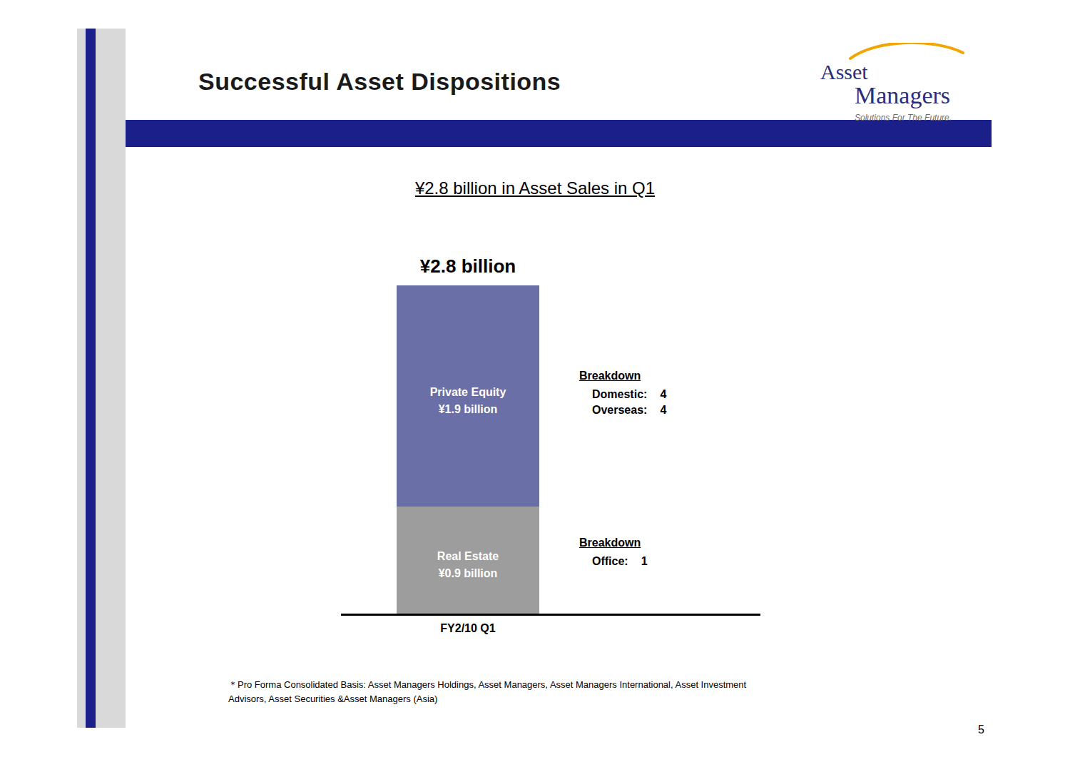Successful Asset Dispositions
Asset
Managers
Solutions For The Future.
¥2.8 billion in Asset Sales in Q1
¥2.8 billion
Private Equity
¥1.9 billion
Real Estate
¥0.9 billion
FY2/10 Q1
Breakdown
| Domestic: | 4 |
| Overseas: | 4 |
Breakdown
| Office: | 1 |
＊Pro Forma Consolidated Basis: Asset Managers Holdings, Asset Managers, Asset Managers International, Asset Investment Advisors, Asset Securities &Asset Managers (Asia)
5